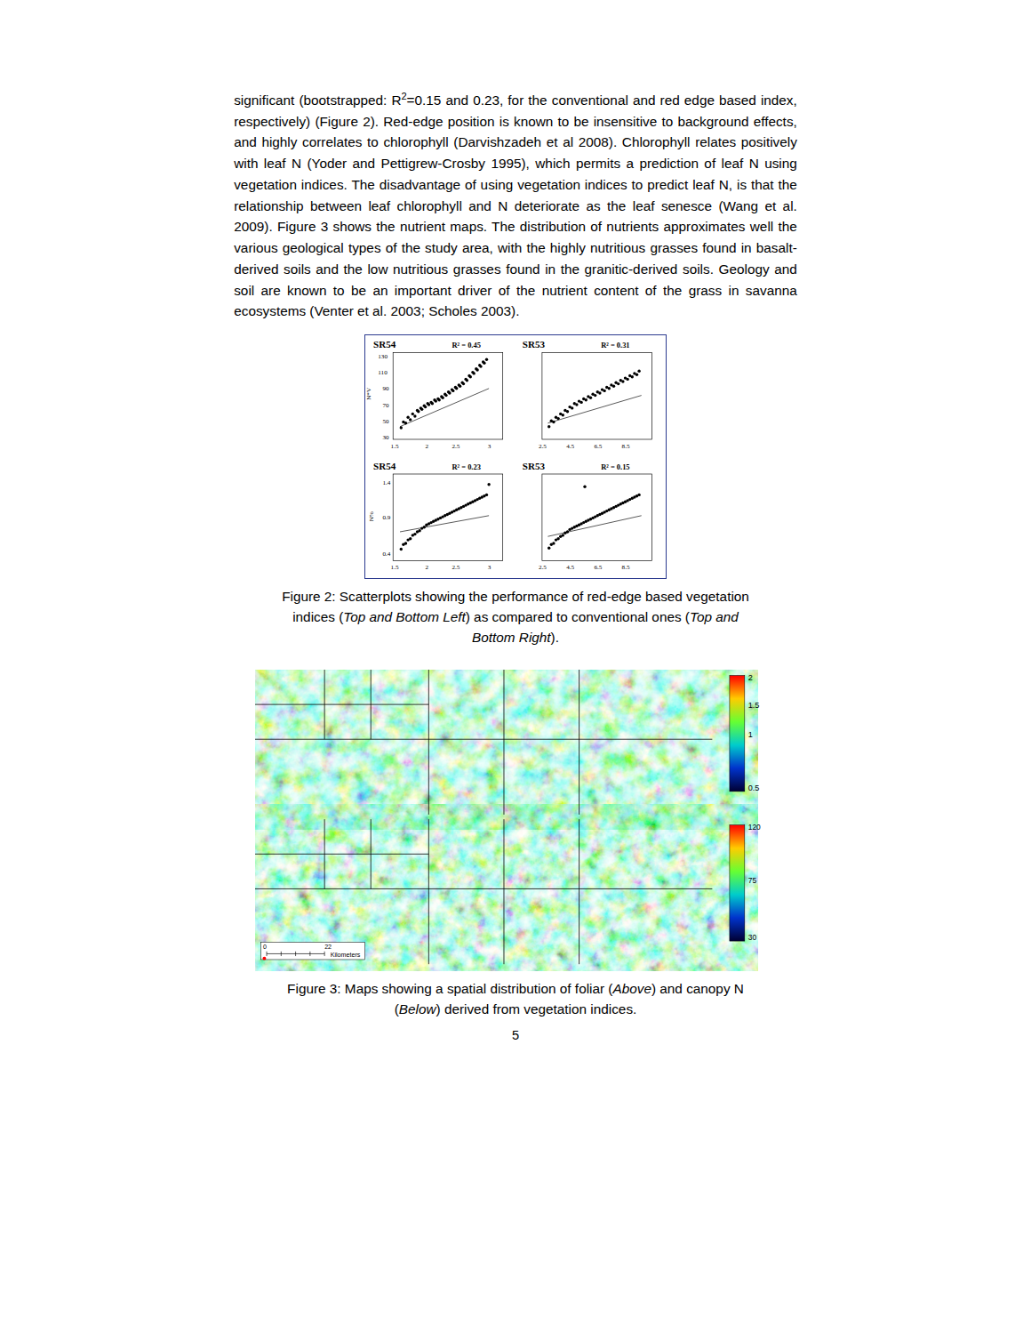significant (bootstrapped: R2=0.15 and 0.23, for the conventional and red edge based index, respectively) (Figure 2). Red-edge position is known to be insensitive to background effects, and highly correlates to chlorophyll (Darvishzadeh et al 2008). Chlorophyll relates positively with leaf N (Yoder and Pettigrew-Crosby 1995), which permits a prediction of leaf N using vegetation indices. The disadvantage of using vegetation indices to predict leaf N, is that the relationship between leaf chlorophyll and N deteriorate as the leaf senesce (Wang et al. 2009). Figure 3 shows the nutrient maps. The distribution of nutrients approximates well the various geological types of the study area, with the highly nutritious grasses found in basalt-derived soils and the low nutritious grasses found in the granitic-derived soils. Geology and soil are known to be an important driver of the nutrient content of the grass in savanna ecosystems (Venter et al. 2003; Scholes 2003).
Figure 2: Scatterplots showing the performance of red-edge based vegetation indices (Top and Bottom Left) as compared to conventional ones (Top and Bottom Right).
Figure 3: Maps showing a spatial distribution of foliar (Above) and canopy N (Below) derived from vegetation indices.
5